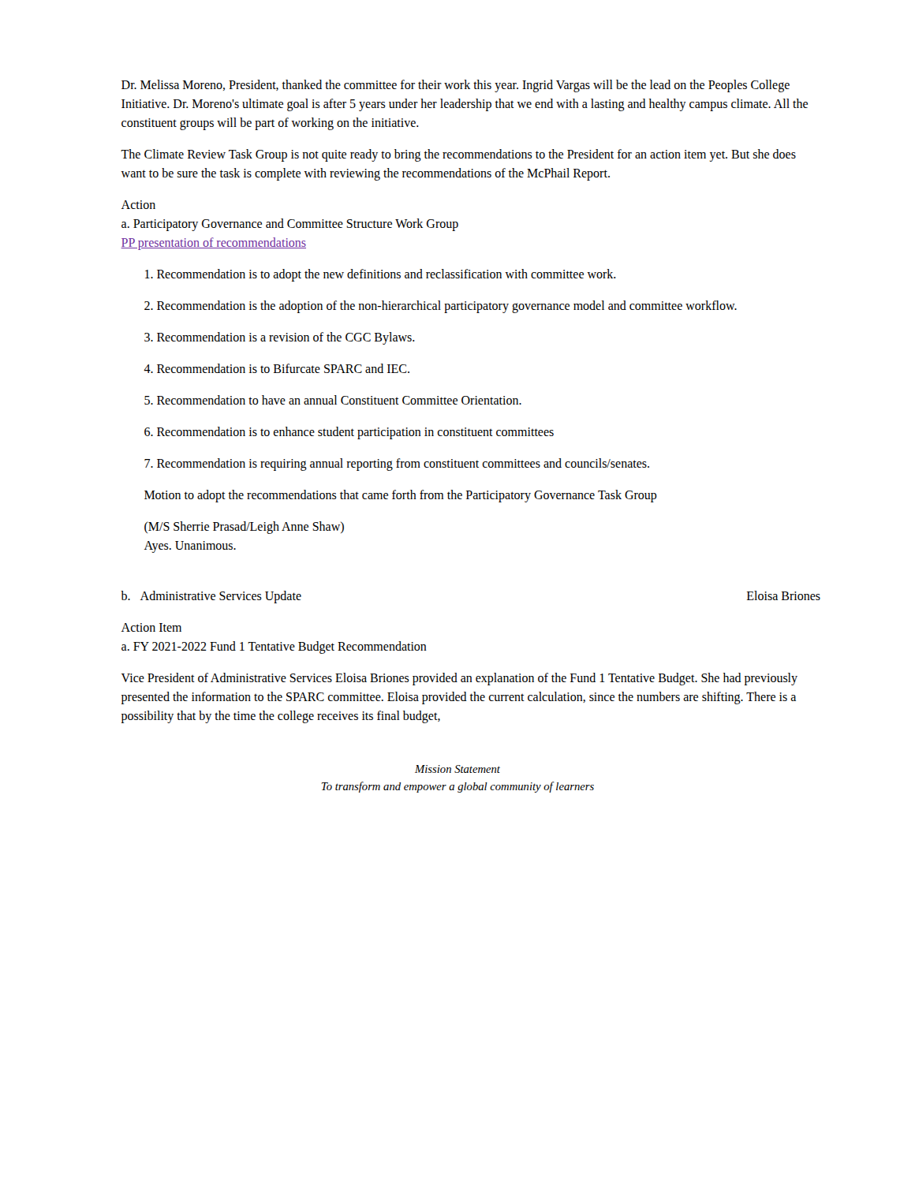Dr. Melissa Moreno, President, thanked the committee for their work this year. Ingrid Vargas will be the lead on the Peoples College Initiative. Dr. Moreno's ultimate goal is after 5 years under her leadership that we end with a lasting and healthy campus climate. All the constituent groups will be part of working on the initiative.
The Climate Review Task Group is not quite ready to bring the recommendations to the President for an action item yet. But she does want to be sure the task is complete with reviewing the recommendations of the McPhail Report.
Action
a. Participatory Governance and Committee Structure Work Group
PP presentation of recommendations
1. Recommendation is to adopt the new definitions and reclassification with committee work.
2. Recommendation is the adoption of the non-hierarchical participatory governance model and committee workflow.
3. Recommendation is a revision of the CGC Bylaws.
4. Recommendation is to Bifurcate SPARC and IEC.
5. Recommendation to have an annual Constituent Committee Orientation.
6. Recommendation is to enhance student participation in constituent committees
7. Recommendation is requiring annual reporting from constituent committees and councils/senates.
Motion to adopt the recommendations that came forth from the Participatory Governance Task Group
(M/S Sherrie Prasad/Leigh Anne Shaw)
Ayes. Unanimous.
b.
Administrative Services Update Eloisa Briones
Action Item
a. FY 2021-2022 Fund 1 Tentative Budget Recommendation
Vice President of Administrative Services Eloisa Briones provided an explanation of the Fund 1 Tentative Budget. She had previously presented the information to the SPARC committee. Eloisa provided the current calculation, since the numbers are shifting. There is a possibility that by the time the college receives its final budget,
Mission Statement
To transform and empower a global community of learners